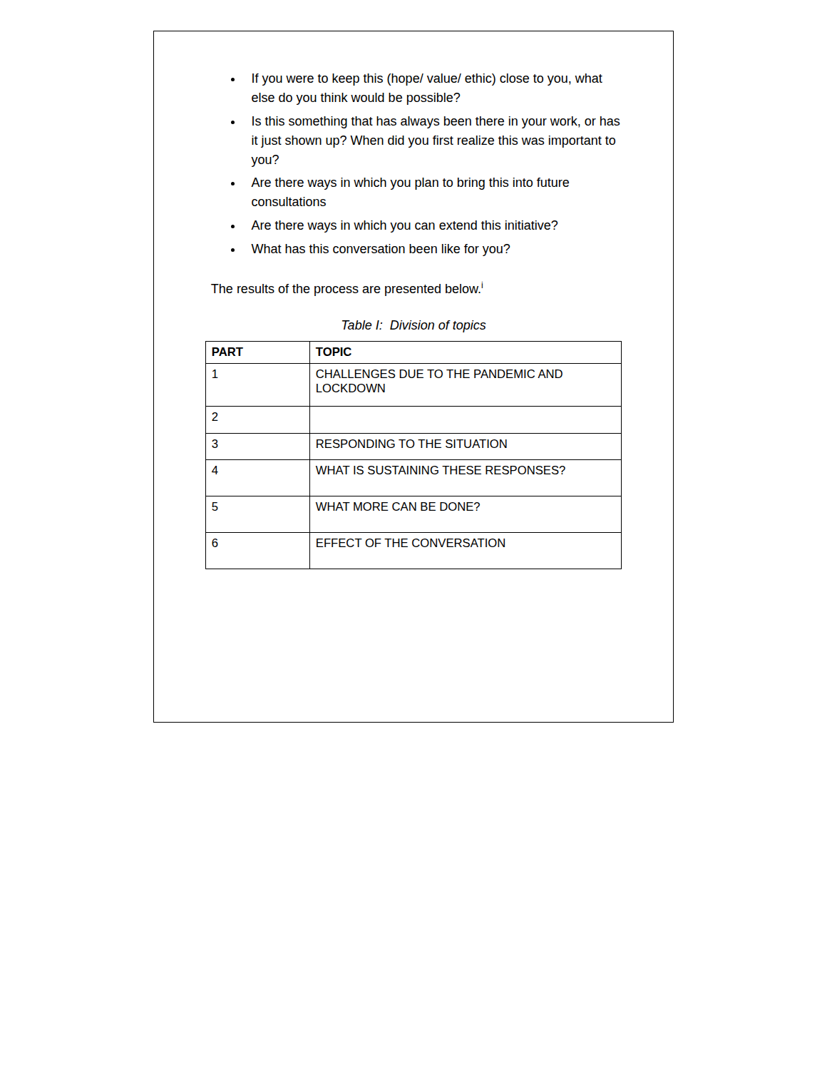If you were to keep this (hope/ value/ ethic) close to you, what else do you think would be possible?
Is this something that has always been there in your work, or has it just shown up? When did you first realize this was important to you?
Are there ways in which you plan to bring this into future consultations
Are there ways in which you can extend this initiative?
What has this conversation been like for you?
The results of the process are presented below.i
Table I: Division of topics
| PART | TOPIC |
| --- | --- |
| 1 | CHALLENGES DUE TO THE PANDEMIC AND LOCKDOWN |
| 2 | |
| 3 | RESPONDING TO THE SITUATION |
| 4 | WHAT IS SUSTAINING THESE RESPONSES? |
| 5 | WHAT MORE CAN BE DONE? |
| 6 | EFFECT OF THE CONVERSATION |